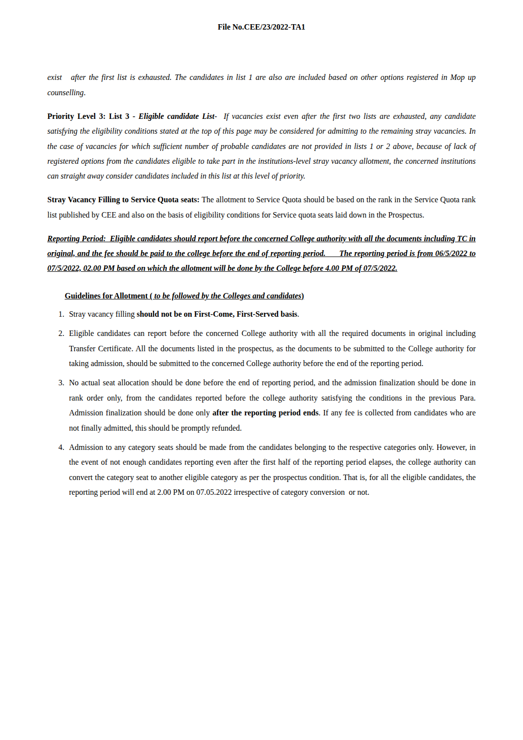File No.CEE/23/2022-TA1
exist after the first list is exhausted. The candidates in list 1 are also are included based on other options registered in Mop up counselling.
Priority Level 3: List 3 - Eligible candidate List- If vacancies exist even after the first two lists are exhausted, any candidate satisfying the eligibility conditions stated at the top of this page may be considered for admitting to the remaining stray vacancies. In the case of vacancies for which sufficient number of probable candidates are not provided in lists 1 or 2 above, because of lack of registered options from the candidates eligible to take part in the institutions-level stray vacancy allotment, the concerned institutions can straight away consider candidates included in this list at this level of priority.
Stray Vacancy Filling to Service Quota seats: The allotment to Service Quota should be based on the rank in the Service Quota rank list published by CEE and also on the basis of eligibility conditions for Service quota seats laid down in the Prospectus.
Reporting Period: Eligible candidates should report before the concerned College authority with all the documents including TC in original, and the fee should be paid to the college before the end of reporting period. The reporting period is from 06/5/2022 to 07/5/2022, 02.00 PM based on which the allotment will be done by the College before 4.00 PM of 07/5/2022.
Guidelines for Allotment ( to be followed by the Colleges and candidates)
Stray vacancy filling should not be on First-Come, First-Served basis.
Eligible candidates can report before the concerned College authority with all the required documents in original including Transfer Certificate. All the documents listed in the prospectus, as the documents to be submitted to the College authority for taking admission, should be submitted to the concerned College authority before the end of the reporting period.
No actual seat allocation should be done before the end of reporting period, and the admission finalization should be done in rank order only, from the candidates reported before the college authority satisfying the conditions in the previous Para. Admission finalization should be done only after the reporting period ends. If any fee is collected from candidates who are not finally admitted, this should be promptly refunded.
Admission to any category seats should be made from the candidates belonging to the respective categories only. However, in the event of not enough candidates reporting even after the first half of the reporting period elapses, the college authority can convert the category seat to another eligible category as per the prospectus condition. That is, for all the eligible candidates, the reporting period will end at 2.00 PM on 07.05.2022 irrespective of category conversion or not.